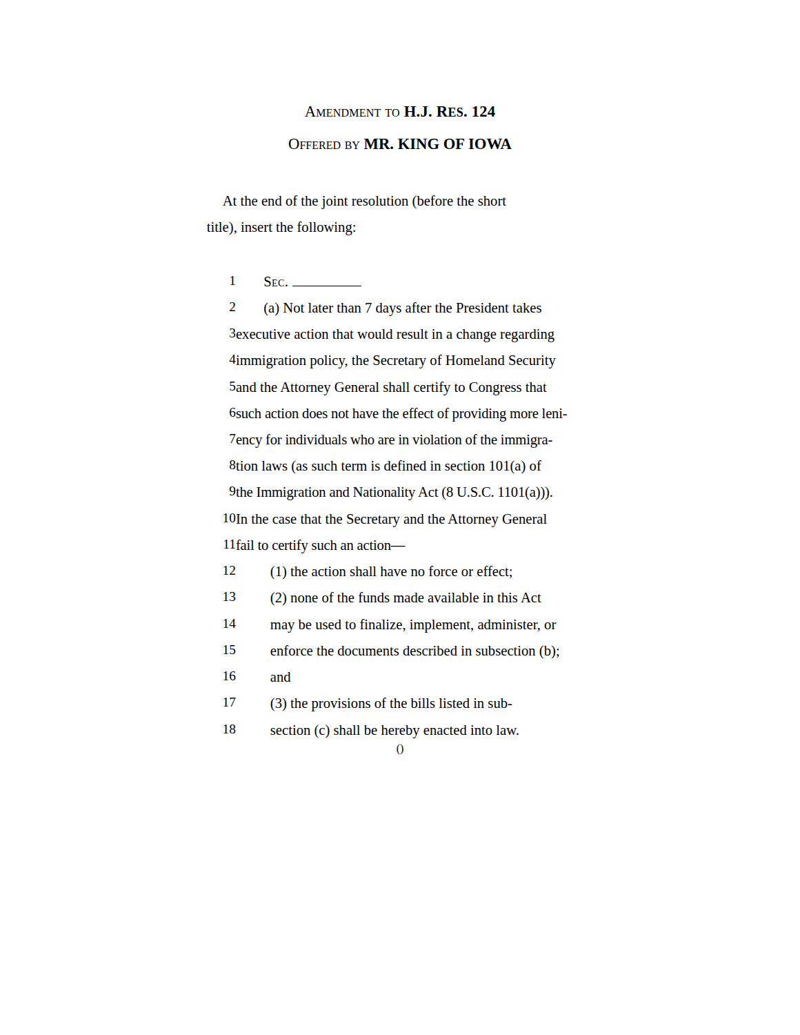Amendment to H.J. RES. 124
Offered by MR. KING OF IOWA
At the end of the joint resolution (before the short
title), insert the following:
| 1 | Sec. |
| 2 | (a) Not later than 7 days after the President takes |
| 3 | executive action that would result in a change regarding |
| 4 | immigration policy, the Secretary of Homeland Security |
| 5 | and the Attorney General shall certify to Congress that |
| 6 | such action does not have the effect of providing more leni- |
| 7 | ency for individuals who are in violation of the immigra- |
| 8 | tion laws (as such term is defined in section 101(a) of |
| 9 | the Immigration and Nationality Act (8 U.S.C. 1101(a))). |
| 10 | In the case that the Secretary and the Attorney General |
| 11 | fail to certify such an action— |
| 12 | (1) the action shall have no force or effect; |
| 13 | (2) none of the funds made available in this Act |
| 14 | may be used to finalize, implement, administer, or |
| 15 | enforce the documents described in subsection (b); |
| 16 | and |
| 17 | (3) the provisions of the bills listed in sub- |
| 18 | section (c) shall be hereby enacted into law. |
()